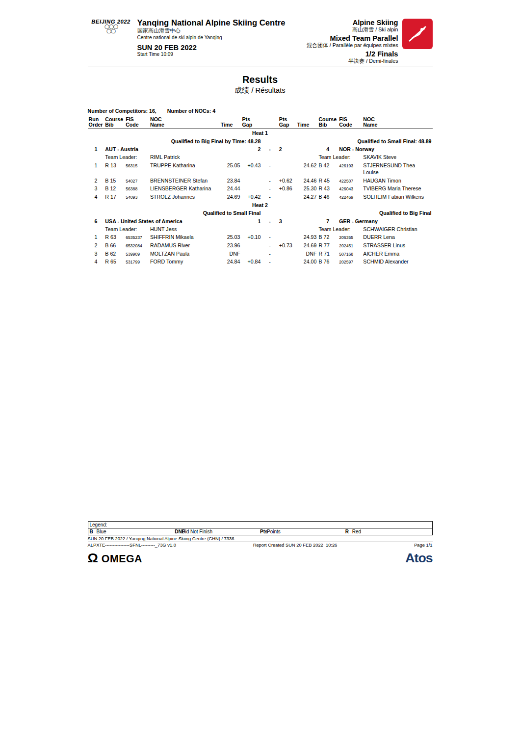BEIJING 2022
◯◯◯
◯◯
Yanqing National Alpine Skiing Centre
国家高山滑雪中心
Centre national de ski alpin de Yanqing
SUN 20 FEB 2022
Start Time 10:09
Alpine Skiing
高山滑雪 / Ski alpin
Mixed Team Parallel
混合团体 / Parallèle par équipes mixtes
1/2 Finals
半决赛 / Demi-finales
Results
成绩 / Résultats
Number of Competitors: 16, Number of NOCs: 4
| Run Order | Course Bib | FIS Code | NOC Name | Time | Pts Gap | | Pts Gap | Time | Course Bib | FIS Code | NOC Name |
| --- | --- | --- | --- | --- | --- | --- | --- | --- | --- | --- | --- |
| Heat 1 |
| Qualified to Big Final by Time: 48.28 | Qualified to Small Final: 48.89 |
| 1 | AUT - Austria | | 2 | - | 2 | | 4 | NOR - Norway |
| | Team Leader: | RIML Patrick | | | | | | Team Leader: | SKAVIK Steve |
| 1 | R 13 | 56315 | TRUPPE Katharina | 25.05 | +0.43 | - | | 24.62 | B 42 | 426193 | STJERNESUND Thea Louise |
| 2 | B 15 | 54027 | BRENNSTEINER Stefan | 23.84 | | - | +0.62 | 24.46 | R 45 | 422507 | HAUGAN Timon |
| 3 | B 12 | 56388 | LIENSBERGER Katharina | 24.44 | | - | +0.86 | 25.30 | R 43 | 426043 | TVIBERG Maria Therese |
| 4 | R 17 | 54093 | STROLZ Johannes | 24.69 | +0.42 | - | | 24.27 | B 46 | 422469 | SOLHEIM Fabian Wilkens |
| Heat 2 |
| Qualified to Small Final | Qualified to Big Final |
| 6 | USA - United States of America | | 1 | - | 3 | | 7 | GER - Germany |
| | Team Leader: | HUNT Jess | | | | | | Team Leader: | SCHWAIGER Christian |
| 1 | R 63 | 6535237 | SHIFFRIN Mikaela | 25.03 | +0.10 | - | | 24.93 | B 72 | 206355 | DUERR Lena |
| 2 | B 66 | 6532084 | RADAMUS River | 23.96 | | - | +0.73 | 24.69 | R 77 | 202451 | STRASSER Linus |
| 3 | B 62 | 539909 | MOLTZAN Paula | DNF | | - | | DNF | R 71 | 507168 | AICHER Emma |
| 4 | R 65 | 531799 | FORD Tommy | 24.84 | +0.84 | - | | 24.00 | B 76 | 202597 | SCHMID Alexander |
Legend:
BBlue
DNF Did Not Finish
Pts Points
RRed
SUN 20 FEB 2022 / Yanqing National Alpine Skiing Centre (CHN) / 7336
ALPXTE----------------SFNL---------_73G v1.0
Report Created SUN 20 FEB 2022 10:26
Page 1/1
Ω OMEGA
Atos